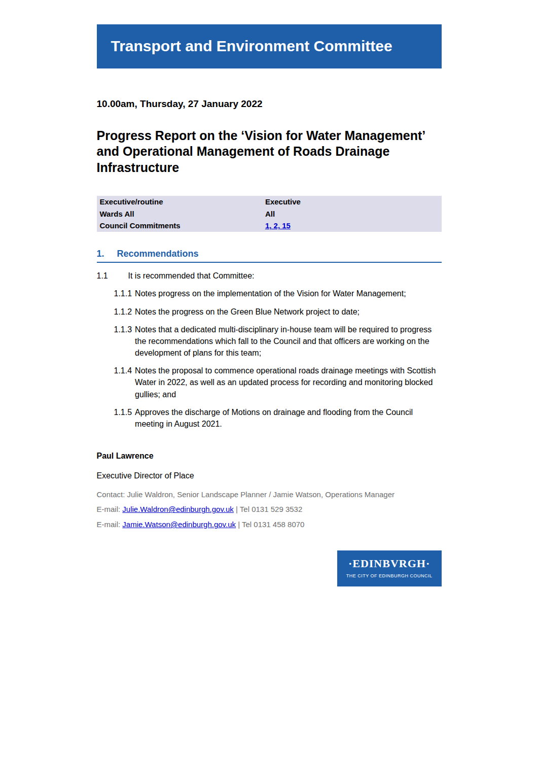Transport and Environment Committee
10.00am, Thursday, 27 January 2022
Progress Report on the ‘Vision for Water Management’ and Operational Management of Roads Drainage Infrastructure
| Executive/routine | Executive |
| Wards All | All |
| Council Commitments | 1, 2, 15 |
1. Recommendations
1.1
It is recommended that Committee:
1.1.1
Notes progress on the implementation of the Vision for Water Management;
1.1.2
Notes the progress on the Green Blue Network project to date;
1.1.3
Notes that a dedicated multi-disciplinary in-house team will be required to progress the recommendations which fall to the Council and that officers are working on the development of plans for this team;
1.1.4
Notes the proposal to commence operational roads drainage meetings with Scottish Water in 2022, as well as an updated process for recording and monitoring blocked gullies; and
1.1.5
Approves the discharge of Motions on drainage and flooding from the Council meeting in August 2021.
Paul Lawrence
Executive Director of Place
Contact: Julie Waldron, Senior Landscape Planner / Jamie Watson, Operations Manager
E-mail: Julie.Waldron@edinburgh.gov.uk | Tel 0131 529 3532
E-mail: Jamie.Watson@edinburgh.gov.uk | Tel 0131 458 8070
·EDINBVRGH·
THE CITY OF EDINBURGH COUNCIL